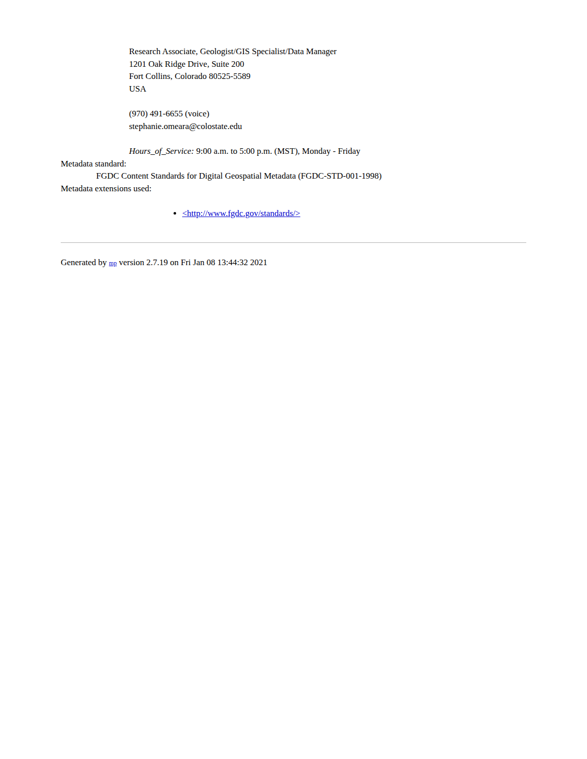Research Associate, Geologist/GIS Specialist/Data Manager
1201 Oak Ridge Drive, Suite 200
Fort Collins, Colorado 80525-5589
USA
(970) 491-6655 (voice)
stephanie.omeara@colostate.edu
Hours_of_Service: 9:00 a.m. to 5:00 p.m. (MST), Monday - Friday
Metadata standard:
FGDC Content Standards for Digital Geospatial Metadata (FGDC-STD-001-1998)
Metadata extensions used:
<http://www.fgdc.gov/standards/>
Generated by mp version 2.7.19 on Fri Jan 08 13:44:32 2021